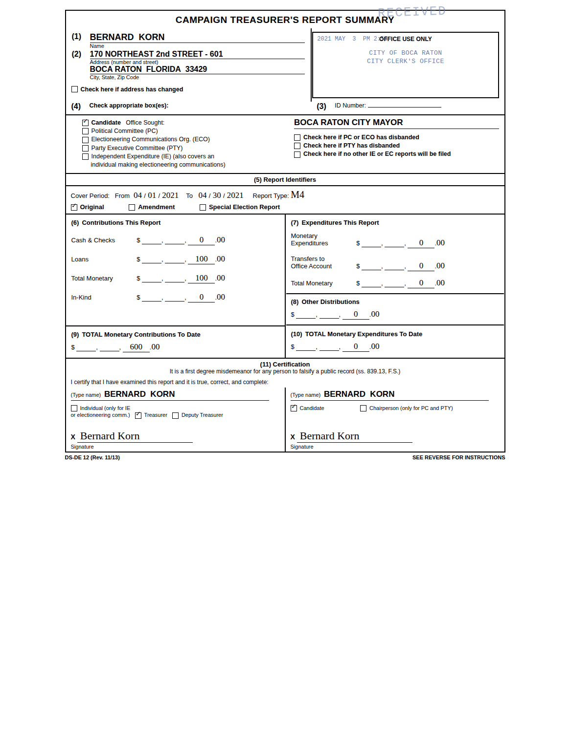RECEIVED
CAMPAIGN TREASURER'S REPORT SUMMARY
| / (1) / BERNARD KORN Name / / (2) / 170 NORTHEAST 2nd STREET - 601 Address (number and street) BOCA RATON FLORIDA 33429 City, State, Zip Code / Check here if address has changed | 2021 MAY 3 PM 2:56 OFFICE USE ONLY CITY OF BOCA RATON CITY CLERK'S OFFICE |
| / (4) / Check appropriate box(es): / | / (3) / ID Number: / |
| Candidate Office Sought: Political Committee (PC) Electioneering Communications Org. (ECO) Party Executive Committee (PTY) Independent Expenditure (IE) (also covers an individual making electioneering communications) | BOCA RATON CITY MAYOR Check here if PC or ECO has disbanded Check here if PTY has disbanded Check here if no other IE or EC reports will be filed |
(5) Report Identifiers
Cover Period: From 04 / 01 / 2021 To 04 / 30 / 2021 Report Type: M4
Original Amendment Special Election Report
| (6) Contributions This Report Cash & Checks $ , , 0 . 00 Loans $ , , 100 . 00 Total Monetary $ , , 100 . 00 In-Kind $ , , 0 . 00 | (7) Expenditures This Report Monetary Expenditures $ , , 0 . 00 Transfers to Office Account $ , , 0 . 00 Total Monetary $ , , 0 . 00 (8) Other Distributions $ , , 0 . 00 |
| (9) TOTAL Monetary Contributions To Date $ , , 600 . 00 | (10) TOTAL Monetary Expenditures To Date $ , , 0 . 00 |
(11) Certification
It is a first degree misdemeanor for any person to falsify a public record (ss. 839.13, F.S.)
I certify that I have examined this report and it is true, correct, and complete:
| (Type name) BERNARD KORN | (Type name) BERNARD KORN |
| Individual (only for IE or electioneering comm.) Treasurer Deputy Treasurer | Candidate Chairperson (only for PC and PTY) |
| X Bernard Korn Signature | X Bernard Korn Signature |
DS-DE 12 (Rev. 11/13) SEE REVERSE FOR INSTRUCTIONS